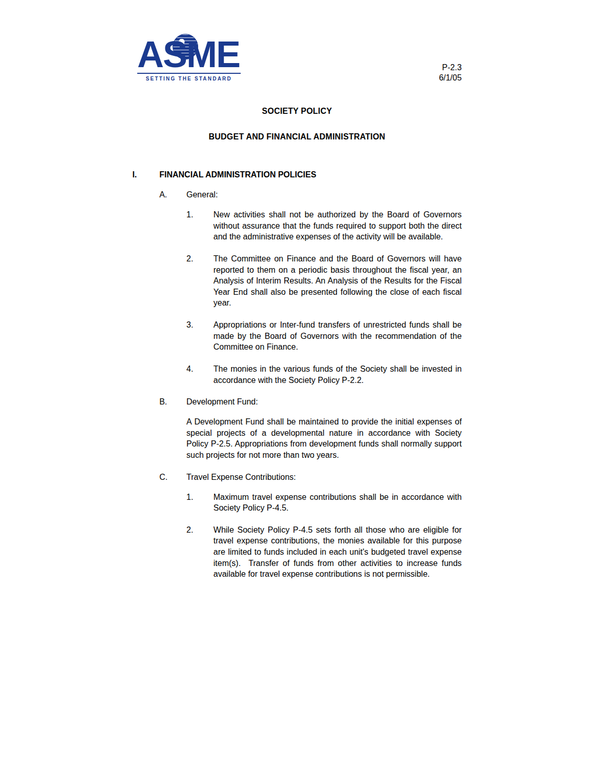ASME
SETTING THE STANDARD
P-2.3
6/1/05
SOCIETY POLICY
BUDGET AND FINANCIAL ADMINISTRATION
| I. | FINANCIAL ADMINISTRATION POLICIES |
| A. | General: |
| 1. | New activities shall not be authorized by the Board of Governors without assurance that the funds required to support both the direct and the administrative expenses of the activity will be available. |
| 2. | The Committee on Finance and the Board of Governors will have reported to them on a periodic basis throughout the fiscal year, an Analysis of Interim Results. An Analysis of the Results for the Fiscal Year End shall also be presented following the close of each fiscal year. |
| 3. | Appropriations or Inter-fund transfers of unrestricted funds shall be made by the Board of Governors with the recommendation of the Committee on Finance. |
| 4. | The monies in the various funds of the Society shall be invested in accordance with the Society Policy P-2.2. |
| B. | Development Fund: |
A Development Fund shall be maintained to provide the initial expenses of special projects of a developmental nature in accordance with Society Policy P-2.5. Appropriations from development funds shall normally support such projects for not more than two years.
| C. | Travel Expense Contributions: |
| 1. | Maximum travel expense contributions shall be in accordance with Society Policy P-4.5. |
| 2. | While Society Policy P-4.5 sets forth all those who are eligible for travel expense contributions, the monies available for this purpose are limited to funds included in each unit's budgeted travel expense item(s). Transfer of funds from other activities to increase funds available for travel expense contributions is not permissible. |